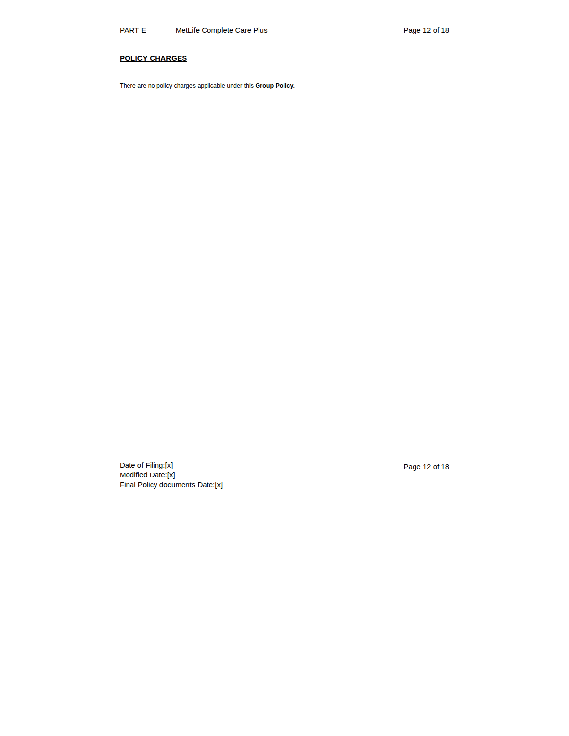PART E MetLife Complete Care Plus
Page 12 of 18
POLICY CHARGES
There are no policy charges applicable under this Group Policy.
Date of Filing:[x]
Modified Date:[x]
Final Policy documents Date:[x]
Page 12 of 18